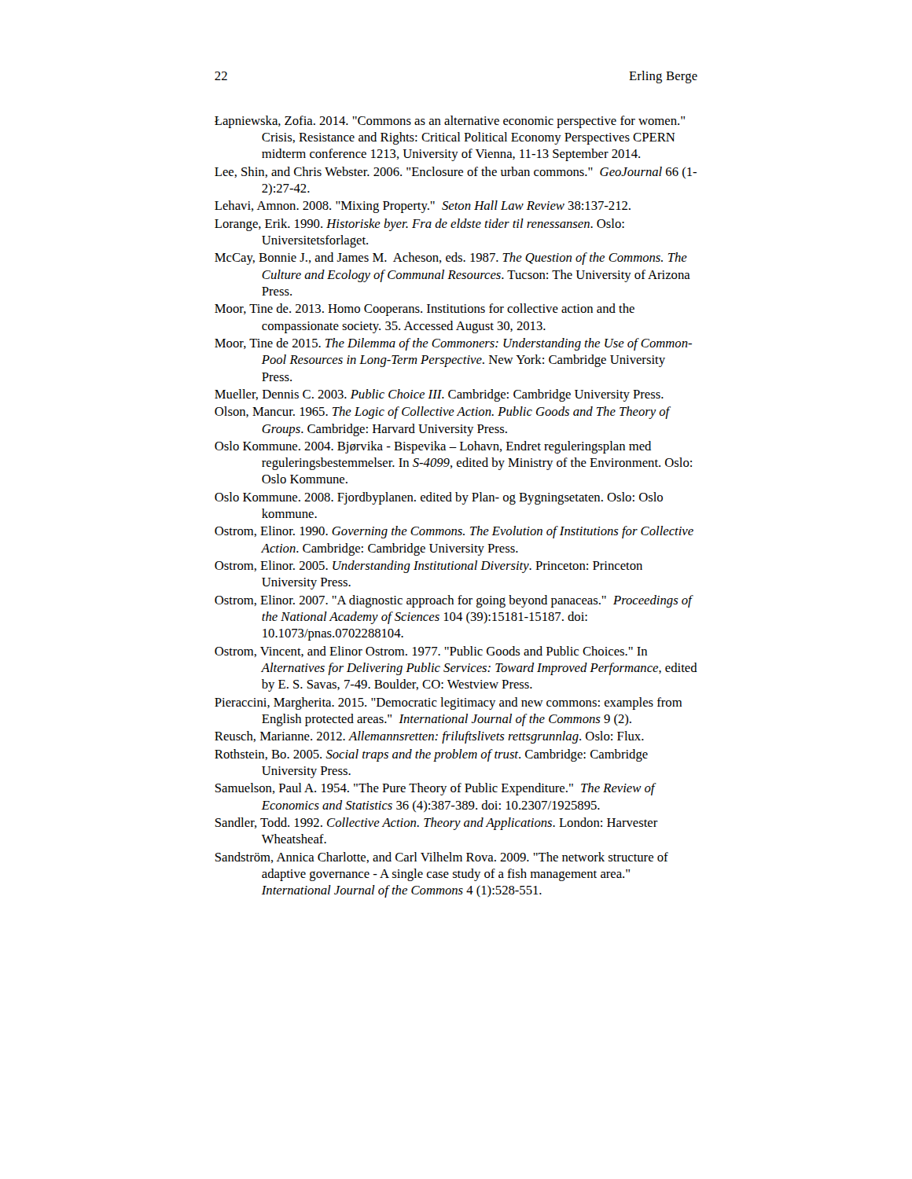22 Erling Berge
Łapniewska, Zofia. 2014. "Commons as an alternative economic perspective for women." Crisis, Resistance and Rights: Critical Political Economy Perspectives CPERN midterm conference 1213, University of Vienna, 11-13 September 2014.
Lee, Shin, and Chris Webster. 2006. "Enclosure of the urban commons." GeoJournal 66 (1-2):27-42.
Lehavi, Amnon. 2008. "Mixing Property." Seton Hall Law Review 38:137-212.
Lorange, Erik. 1990. Historiske byer. Fra de eldste tider til renessansen. Oslo: Universitetsforlaget.
McCay, Bonnie J., and James M. Acheson, eds. 1987. The Question of the Commons. The Culture and Ecology of Communal Resources. Tucson: The University of Arizona Press.
Moor, Tine de. 2013. Homo Cooperans. Institutions for collective action and the compassionate society. 35. Accessed August 30, 2013.
Moor, Tine de 2015. The Dilemma of the Commoners: Understanding the Use of Common-Pool Resources in Long-Term Perspective. New York: Cambridge University Press.
Mueller, Dennis C. 2003. Public Choice III. Cambridge: Cambridge University Press.
Olson, Mancur. 1965. The Logic of Collective Action. Public Goods and The Theory of Groups. Cambridge: Harvard University Press.
Oslo Kommune. 2004. Bjørvika - Bispevika – Lohavn, Endret reguleringsplan med reguleringsbestemmelser. In S-4099, edited by Ministry of the Environment. Oslo: Oslo Kommune.
Oslo Kommune. 2008. Fjordbyplanen. edited by Plan- og Bygningsetaten. Oslo: Oslo kommune.
Ostrom, Elinor. 1990. Governing the Commons. The Evolution of Institutions for Collective Action. Cambridge: Cambridge University Press.
Ostrom, Elinor. 2005. Understanding Institutional Diversity. Princeton: Princeton University Press.
Ostrom, Elinor. 2007. "A diagnostic approach for going beyond panaceas." Proceedings of the National Academy of Sciences 104 (39):15181-15187. doi: 10.1073/pnas.0702288104.
Ostrom, Vincent, and Elinor Ostrom. 1977. "Public Goods and Public Choices." In Alternatives for Delivering Public Services: Toward Improved Performance, edited by E. S. Savas, 7-49. Boulder, CO: Westview Press.
Pieraccini, Margherita. 2015. "Democratic legitimacy and new commons: examples from English protected areas." International Journal of the Commons 9 (2).
Reusch, Marianne. 2012. Allemannsretten: friluftslivets rettsgrunnlag. Oslo: Flux.
Rothstein, Bo. 2005. Social traps and the problem of trust. Cambridge: Cambridge University Press.
Samuelson, Paul A. 1954. "The Pure Theory of Public Expenditure." The Review of Economics and Statistics 36 (4):387-389. doi: 10.2307/1925895.
Sandler, Todd. 1992. Collective Action. Theory and Applications. London: Harvester Wheatsheaf.
Sandström, Annica Charlotte, and Carl Vilhelm Rova. 2009. "The network structure of adaptive governance - A single case study of a fish management area." International Journal of the Commons 4 (1):528-551.